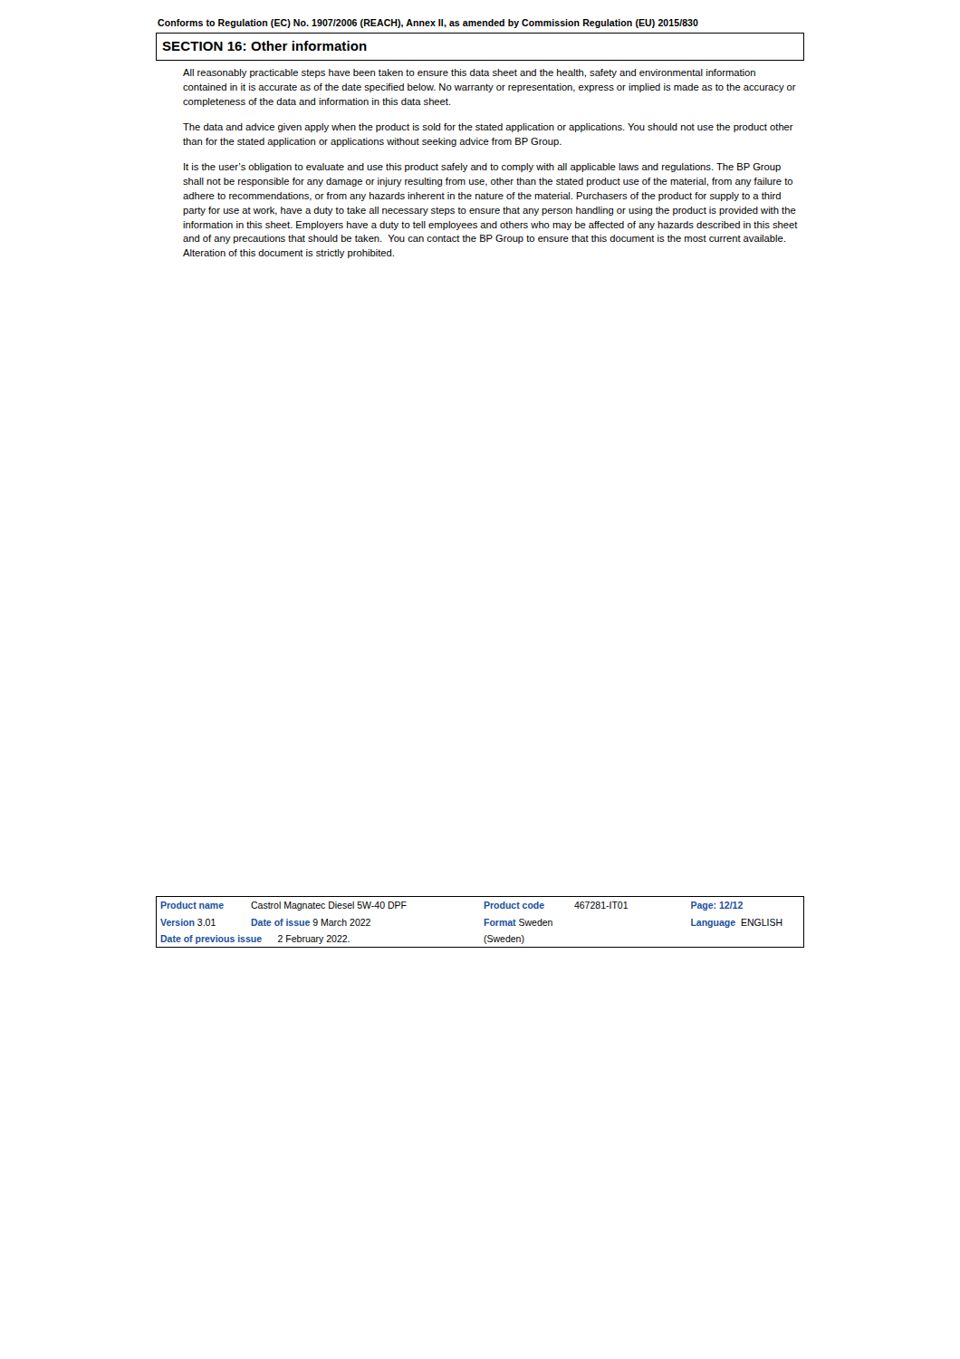Conforms to Regulation (EC) No. 1907/2006 (REACH), Annex II, as amended by Commission Regulation (EU) 2015/830
SECTION 16: Other information
All reasonably practicable steps have been taken to ensure this data sheet and the health, safety and environmental information contained in it is accurate as of the date specified below. No warranty or representation, express or implied is made as to the accuracy or completeness of the data and information in this data sheet.
The data and advice given apply when the product is sold for the stated application or applications. You should not use the product other than for the stated application or applications without seeking advice from BP Group.
It is the user’s obligation to evaluate and use this product safely and to comply with all applicable laws and regulations. The BP Group shall not be responsible for any damage or injury resulting from use, other than the stated product use of the material, from any failure to adhere to recommendations, or from any hazards inherent in the nature of the material. Purchasers of the product for supply to a third party for use at work, have a duty to take all necessary steps to ensure that any person handling or using the product is provided with the information in this sheet. Employers have a duty to tell employees and others who may be affected of any hazards described in this sheet and of any precautions that should be taken. You can contact the BP Group to ensure that this document is the most current available. Alteration of this document is strictly prohibited.
| Product name | Castrol Magnatec Diesel 5W-40 DPF | Product code | 467281-IT01 | Page: 12/12 |
| Version 3.01 | Date of issue 9 March 2022 | Format Sweden | | Language ENGLISH |
| Date of previous issue 2 February 2022. | (Sweden) | | |